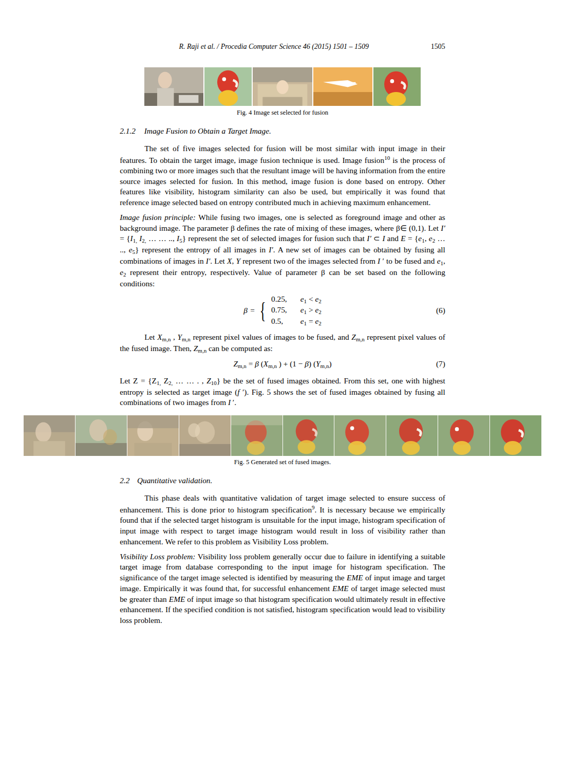R. Raji et al. / Procedia Computer Science 46 (2015) 1501 – 1509 1505
Fig. 4 Image set selected for fusion
2.1.2 Image Fusion to Obtain a Target Image.
The set of five images selected for fusion will be most similar with input image in their features. To obtain the target image, image fusion technique is used. Image fusion10 is the process of combining two or more images such that the resultant image will be having information from the entire source images selected for fusion. In this method, image fusion is done based on entropy. Other features like visibility, histogram similarity can also be used, but empirically it was found that reference image selected based on entropy contributed much in achieving maximum enhancement.
Image fusion principle: While fusing two images, one is selected as foreground image and other as background image. The parameter β defines the rate of mixing of these images, where β∈ (0,1). Let I′ = {I1, I2, … … .., I5} represent the set of selected images for fusion such that I′ ⊂ I and E = {e1, e2 … .., e5} represent the entropy of all images in I′. A new set of images can be obtained by fusing all combinations of images in I′. Let X, Y represent two of the images selected from I ′ to be fused and e1, e2 represent their entropy, respectively. Value of parameter β can be set based on the following conditions:
β = { 0.25, e1 < e2 0.75, e1 > e2 0.5, e1 = e2
(6)
Let Xm,n , Ym,n represent pixel values of images to be fused, and Zm,n represent pixel values of the fused image. Then, Zm,n can be computed as:
Zm,n = β (Xm,n ) + (1 − β) (Ym,n) (7)
Let Z = {Z1, Z2, … … . , Z10} be the set of fused images obtained. From this set, one with highest entropy is selected as target image (f ′). Fig. 5 shows the set of fused images obtained by fusing all combinations of two images from I ′.
Fig. 5 Generated set of fused images.
2.2 Quantitative validation.
This phase deals with quantitative validation of target image selected to ensure success of enhancement. This is done prior to histogram specification9. It is necessary because we empirically found that if the selected target histogram is unsuitable for the input image, histogram specification of input image with respect to target image histogram would result in loss of visibility rather than enhancement. We refer to this problem as Visibility Loss problem.
Visibility Loss problem: Visibility loss problem generally occur due to failure in identifying a suitable target image from database corresponding to the input image for histogram specification. The significance of the target image selected is identified by measuring the EME of input image and target image. Empirically it was found that, for successful enhancement EME of target image selected must be greater than EME of input image so that histogram specification would ultimately result in effective enhancement. If the specified condition is not satisfied, histogram specification would lead to visibility loss problem.